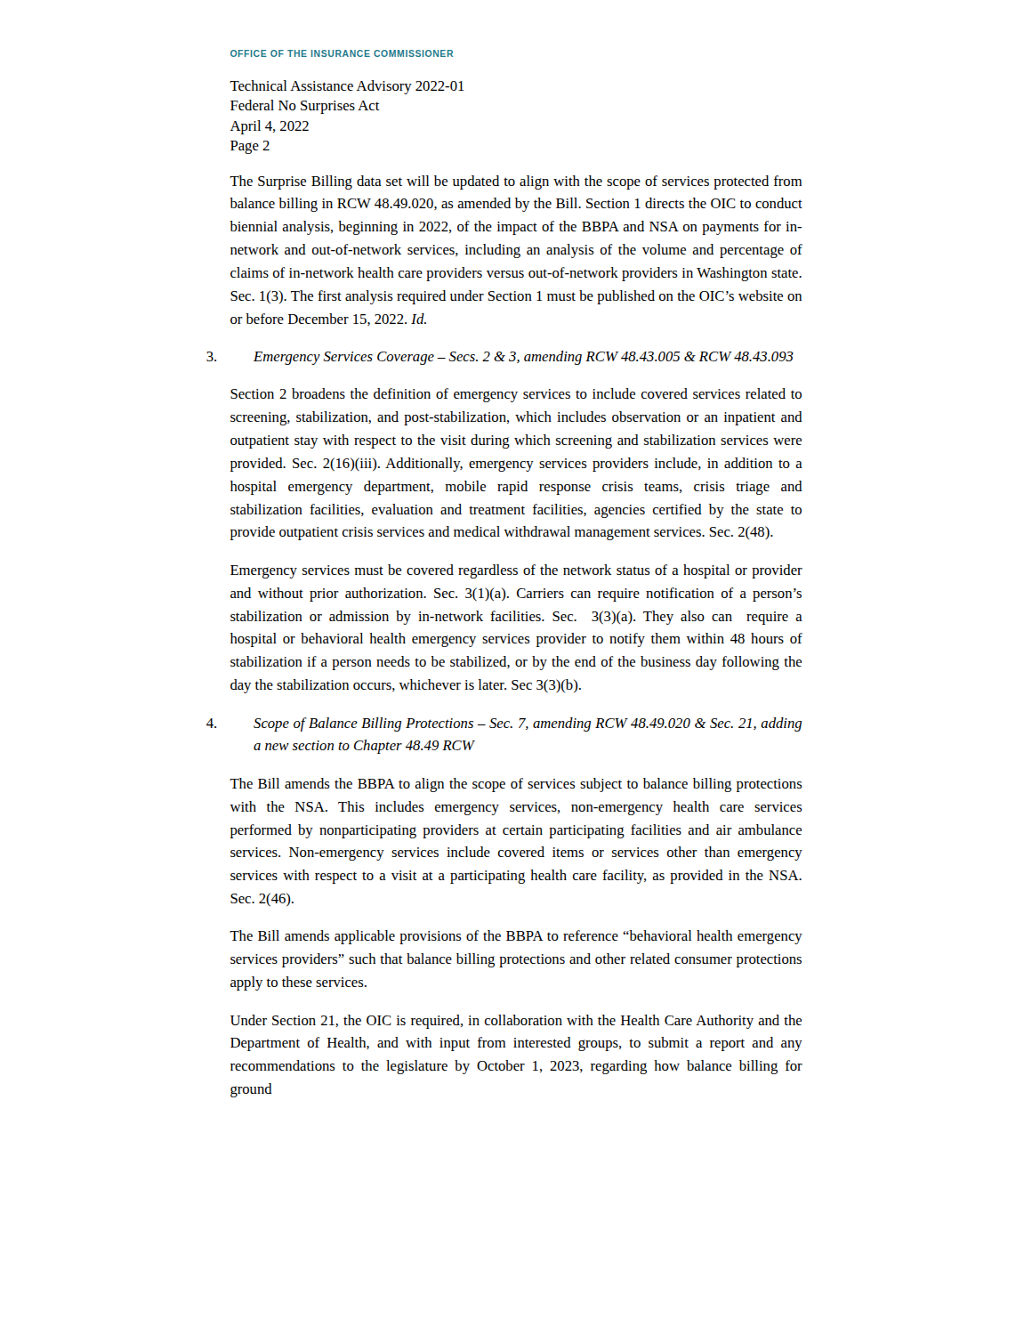Office of the Insurance Commissioner
Technical Assistance Advisory 2022-01
Federal No Surprises Act
April 4, 2022
Page 2
The Surprise Billing data set will be updated to align with the scope of services protected from balance billing in RCW 48.49.020, as amended by the Bill. Section 1 directs the OIC to conduct biennial analysis, beginning in 2022, of the impact of the BBPA and NSA on payments for in-network and out-of-network services, including an analysis of the volume and percentage of claims of in-network health care providers versus out-of-network providers in Washington state. Sec. 1(3). The first analysis required under Section 1 must be published on the OIC’s website on or before December 15, 2022. Id.
3. Emergency Services Coverage – Secs. 2 & 3, amending RCW 48.43.005 & RCW 48.43.093
Section 2 broadens the definition of emergency services to include covered services related to screening, stabilization, and post-stabilization, which includes observation or an inpatient and outpatient stay with respect to the visit during which screening and stabilization services were provided. Sec. 2(16)(iii). Additionally, emergency services providers include, in addition to a hospital emergency department, mobile rapid response crisis teams, crisis triage and stabilization facilities, evaluation and treatment facilities, agencies certified by the state to provide outpatient crisis services and medical withdrawal management services. Sec. 2(48).
Emergency services must be covered regardless of the network status of a hospital or provider and without prior authorization. Sec. 3(1)(a). Carriers can require notification of a person’s stabilization or admission by in-network facilities. Sec. 3(3)(a). They also can require a hospital or behavioral health emergency services provider to notify them within 48 hours of stabilization if a person needs to be stabilized, or by the end of the business day following the day the stabilization occurs, whichever is later. Sec 3(3)(b).
4. Scope of Balance Billing Protections – Sec. 7, amending RCW 48.49.020 & Sec. 21, adding a new section to Chapter 48.49 RCW
The Bill amends the BBPA to align the scope of services subject to balance billing protections with the NSA. This includes emergency services, non-emergency health care services performed by nonparticipating providers at certain participating facilities and air ambulance services. Non-emergency services include covered items or services other than emergency services with respect to a visit at a participating health care facility, as provided in the NSA. Sec. 2(46).
The Bill amends applicable provisions of the BBPA to reference “behavioral health emergency services providers” such that balance billing protections and other related consumer protections apply to these services.
Under Section 21, the OIC is required, in collaboration with the Health Care Authority and the Department of Health, and with input from interested groups, to submit a report and any recommendations to the legislature by October 1, 2023, regarding how balance billing for ground